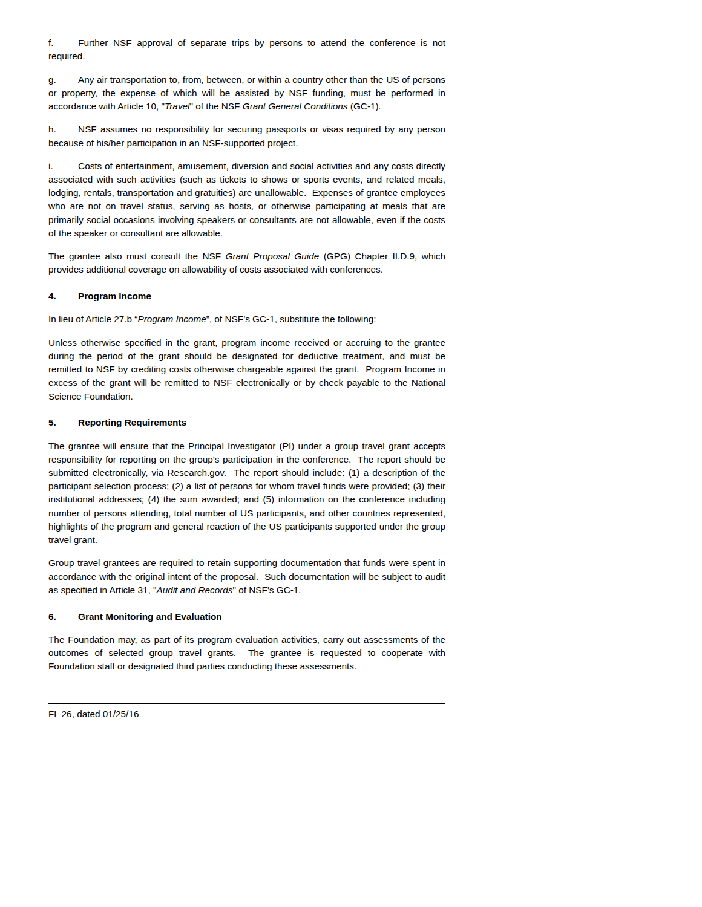f. Further NSF approval of separate trips by persons to attend the conference is not required.
g. Any air transportation to, from, between, or within a country other than the US of persons or property, the expense of which will be assisted by NSF funding, must be performed in accordance with Article 10, "Travel" of the NSF Grant General Conditions (GC-1).
h. NSF assumes no responsibility for securing passports or visas required by any person because of his/her participation in an NSF-supported project.
i. Costs of entertainment, amusement, diversion and social activities and any costs directly associated with such activities (such as tickets to shows or sports events, and related meals, lodging, rentals, transportation and gratuities) are unallowable. Expenses of grantee employees who are not on travel status, serving as hosts, or otherwise participating at meals that are primarily social occasions involving speakers or consultants are not allowable, even if the costs of the speaker or consultant are allowable.
The grantee also must consult the NSF Grant Proposal Guide (GPG) Chapter II.D.9, which provides additional coverage on allowability of costs associated with conferences.
4. Program Income
In lieu of Article 27.b “Program Income”, of NSF’s GC-1, substitute the following:
Unless otherwise specified in the grant, program income received or accruing to the grantee during the period of the grant should be designated for deductive treatment, and must be remitted to NSF by crediting costs otherwise chargeable against the grant. Program Income in excess of the grant will be remitted to NSF electronically or by check payable to the National Science Foundation.
5. Reporting Requirements
The grantee will ensure that the Principal Investigator (PI) under a group travel grant accepts responsibility for reporting on the group's participation in the conference. The report should be submitted electronically, via Research.gov. The report should include: (1) a description of the participant selection process; (2) a list of persons for whom travel funds were provided; (3) their institutional addresses; (4) the sum awarded; and (5) information on the conference including number of persons attending, total number of US participants, and other countries represented, highlights of the program and general reaction of the US participants supported under the group travel grant.
Group travel grantees are required to retain supporting documentation that funds were spent in accordance with the original intent of the proposal. Such documentation will be subject to audit as specified in Article 31, "Audit and Records" of NSF's GC-1.
6. Grant Monitoring and Evaluation
The Foundation may, as part of its program evaluation activities, carry out assessments of the outcomes of selected group travel grants. The grantee is requested to cooperate with Foundation staff or designated third parties conducting these assessments.
FL 26, dated 01/25/16